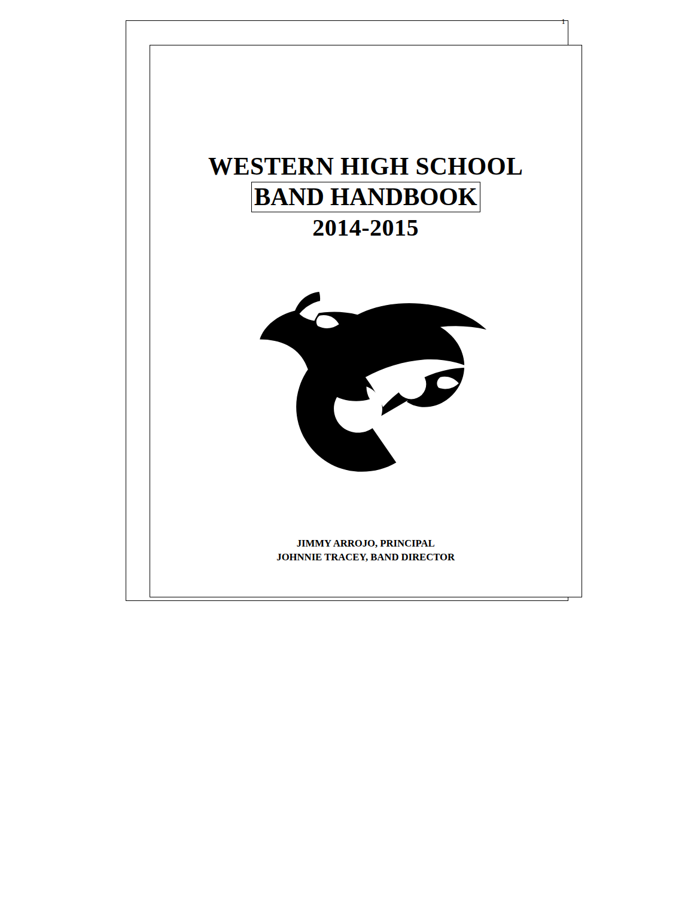1
WESTERN HIGH SCHOOL
BAND HANDBOOK
2014-2015
JIMMY ARROJO, PRINCIPAL
JOHNNIE TRACEY, BAND DIRECTOR